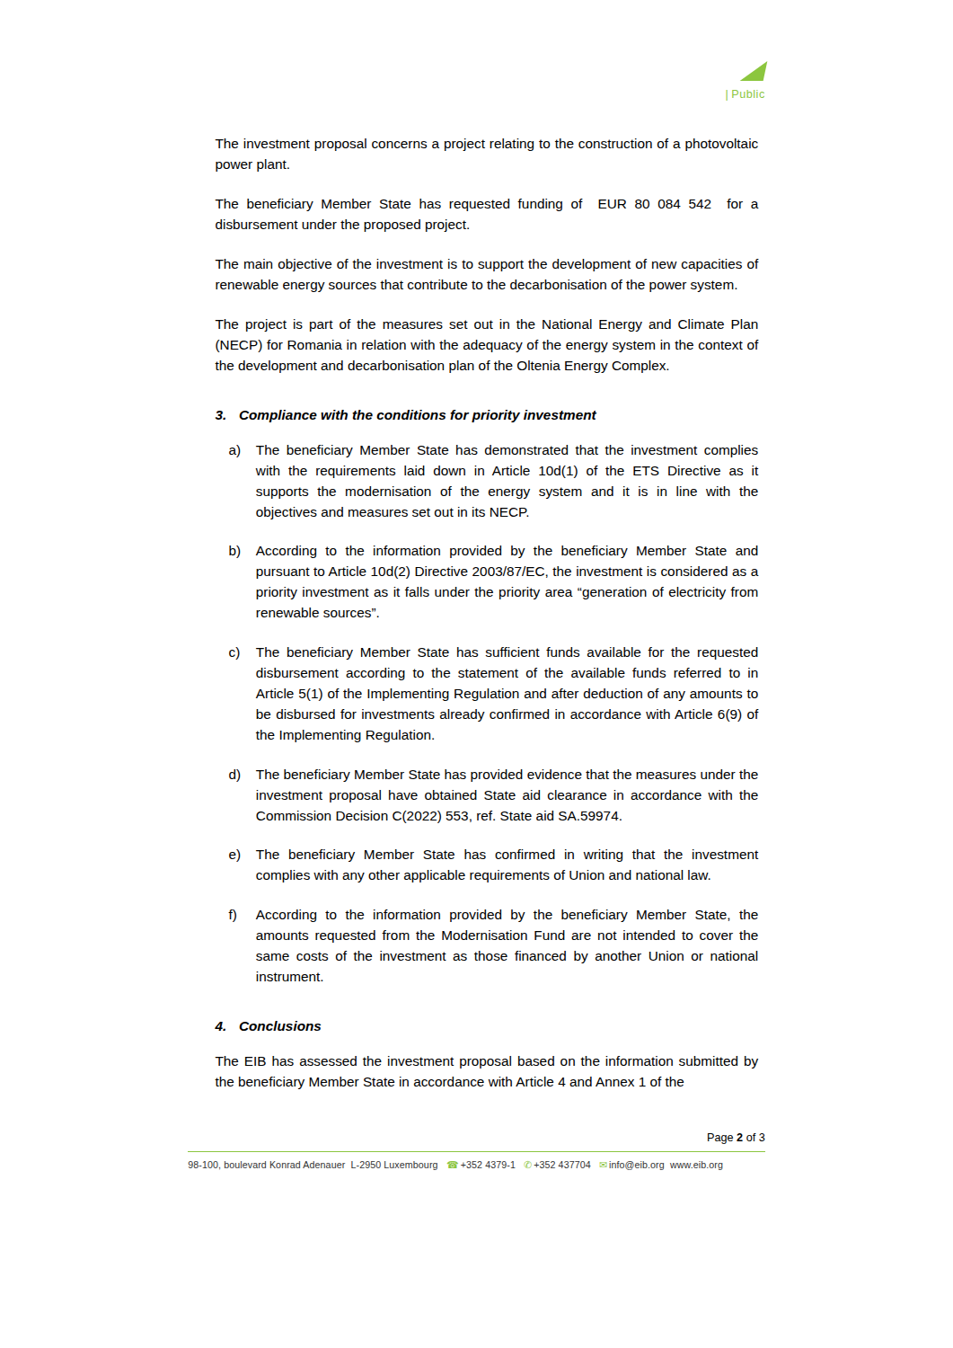|Public
The investment proposal concerns a project relating to the construction of a photovoltaic power plant.
The beneficiary Member State has requested funding of EUR 80 084 542 for a disbursement under the proposed project.
The main objective of the investment is to support the development of new capacities of renewable energy sources that contribute to the decarbonisation of the power system.
The project is part of the measures set out in the National Energy and Climate Plan (NECP) for Romania in relation with the adequacy of the energy system in the context of the development and decarbonisation plan of the Oltenia Energy Complex.
3. Compliance with the conditions for priority investment
The beneficiary Member State has demonstrated that the investment complies with the requirements laid down in Article 10d(1) of the ETS Directive as it supports the modernisation of the energy system and it is in line with the objectives and measures set out in its NECP.
According to the information provided by the beneficiary Member State and pursuant to Article 10d(2) Directive 2003/87/EC, the investment is considered as a priority investment as it falls under the priority area “generation of electricity from renewable sources”.
The beneficiary Member State has sufficient funds available for the requested disbursement according to the statement of the available funds referred to in Article 5(1) of the Implementing Regulation and after deduction of any amounts to be disbursed for investments already confirmed in accordance with Article 6(9) of the Implementing Regulation.
The beneficiary Member State has provided evidence that the measures under the investment proposal have obtained State aid clearance in accordance with the Commission Decision C(2022) 553, ref. State aid SA.59974.
The beneficiary Member State has confirmed in writing that the investment complies with any other applicable requirements of Union and national law.
According to the information provided by the beneficiary Member State, the amounts requested from the Modernisation Fund are not intended to cover the same costs of the investment as those financed by another Union or national instrument.
4. Conclusions
The EIB has assessed the investment proposal based on the information submitted by the beneficiary Member State in accordance with Article 4 and Annex 1 of the
Page 2 of 3
98-100, boulevard Konrad Adenauer L-2950 Luxembourg ☎+352 4379-1 ✆+352 437704 ✉info@eib.org www.eib.org